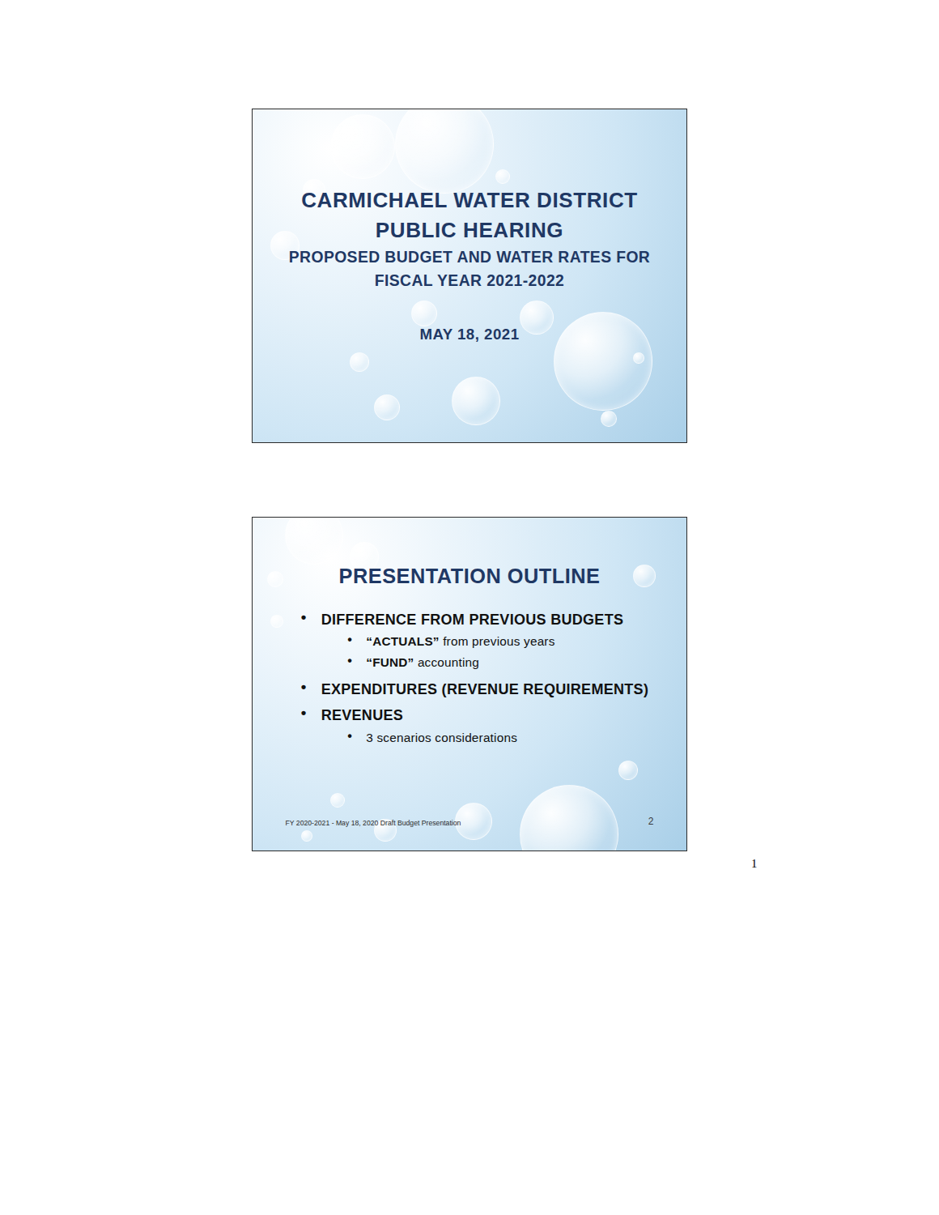CARMICHAEL WATER DISTRICT
PUBLIC HEARING
PROPOSED BUDGET AND WATER RATES FOR
FISCAL YEAR 2021-2022
MAY 18, 2021
PRESENTATION OUTLINE
DIFFERENCE FROM PREVIOUS BUDGETS
“ACTUALS” from previous years
“FUND” accounting
EXPENDITURES (REVENUE REQUIREMENTS)
REVENUES
3 scenarios considerations
FY 2020-2021 - May 18, 2020 Draft Budget Presentation
2
1